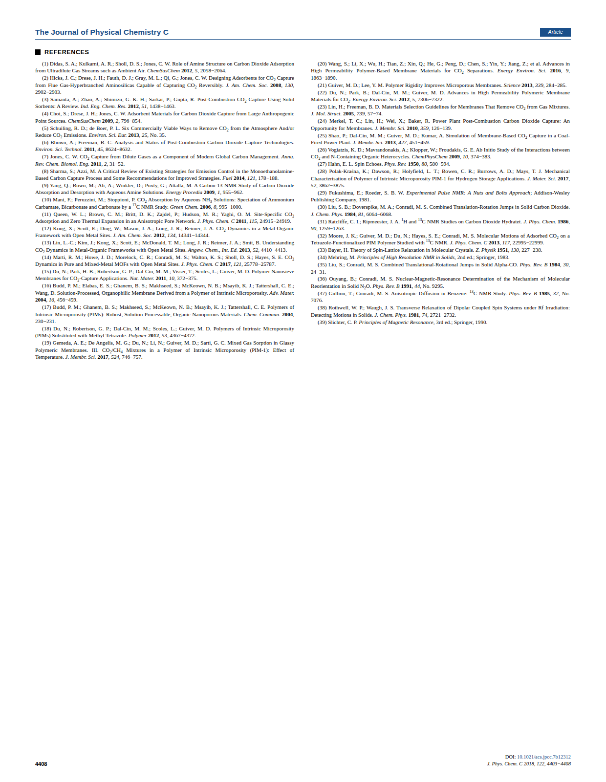The Journal of Physical Chemistry C
Article
REFERENCES
(1) Didas, S. A.; Kulkarni, A. R.; Sholl, D. S.; Jones, C. W. Role of Amine Structure on Carbon Dioxide Adsorption from Ultradilute Gas Streams such as Ambient Air. ChemSusChem 2012, 5, 2058−2064.
(2) Hicks, J. C.; Drese, J. H.; Fauth, D. J.; Gray, M. L.; Qi, G.; Jones, C. W. Designing Adsorbents for CO2 Capture from Flue Gas-Hyperbranched Aminosilicas Capable of Capturing CO2 Reversibly. J. Am. Chem. Soc. 2008, 130, 2902−2903.
(3) Samanta, A.; Zhao, A.; Shimizu, G. K. H.; Sarkar, P.; Gupta, R. Post-Combustion CO2 Capture Using Solid Sorbents: A Review. Ind. Eng. Chem. Res. 2012, 51, 1438−1463.
(4) Choi, S.; Drese, J. H.; Jones, C. W. Adsorbent Materials for Carbon Dioxide Capture from Large Anthropogenic Point Sources. ChemSusChem 2009, 2, 796−854.
(5) Schuiling, R. D.; de Boer, P. L. Six Commercially Viable Ways to Remove CO2 from the Atmosphere And/or Reduce CO2 Emissions. Environ. Sci. Eur. 2013, 25, No. 35.
(6) Bhown, A.; Freeman, B. C. Analysis and Status of Post-Combustion Carbon Dioxide Capture Technologies. Environ. Sci. Technol. 2011, 45, 8624−8632.
(7) Jones, C. W. CO2 Capture from Dilute Gases as a Component of Modern Global Carbon Management. Annu. Rev. Chem. Biomol. Eng. 2011, 2, 31−52.
(8) Sharma, S.; Azzi, M. A Critical Review of Existing Strategies for Emission Control in the Monoethanolamine-Based Carbon Capture Process and Some Recommendations for Improved Strategies. Fuel 2014, 121, 178−188.
(9) Yang, Q.; Bown, M.; Ali, A.; Winkler, D.; Puxty, G.; Attalla, M. A Carbon-13 NMR Study of Carbon Dioxide Absorption and Desorption with Aqueous Amine Solutions. Energy Procedia 2009, 1, 955−962.
(10) Mani, F.; Peruzzini, M.; Stoppioni, P. CO2 Absorption by Aqueous NH3 Solutions: Speciation of Ammonium Carbamate, Bicarbonate and Carbonate by a 13C NMR Study. Green Chem. 2006, 8, 995−1000.
(11) Queen, W. L.; Brown, C. M.; Britt, D. K.; Zajdel, P.; Hudson, M. R.; Yaghi, O. M. Site-Specific CO2 Adsorption and Zero Thermal Expansion in an Anisotropic Pore Network. J. Phys. Chem. C 2011, 115, 24915−24919.
(12) Kong, X.; Scott, E.; Ding, W.; Mason, J. A.; Long, J. R.; Reimer, J. A. CO2 Dynamics in a Metal-Organic Framework with Open Metal Sites. J. Am. Chem. Soc. 2012, 134, 14341−14344.
(13) Lin, L.-C.; Kim, J.; Kong, X.; Scott, E.; McDonald, T. M.; Long, J. R.; Reimer, J. A.; Smit, B. Understanding CO2 Dynamics in Metal-Organic Frameworks with Open Metal Sites. Angew. Chem., Int. Ed. 2013, 52, 4410−4413.
(14) Marti, R. M.; Howe, J. D.; Morelock, C. R.; Conradi, M. S.; Walton, K. S.; Sholl, D. S.; Hayes, S. E. CO2 Dynamics in Pure and Mixed-Metal MOFs with Open Metal Sites. J. Phys. Chem. C 2017, 121, 25778−25787.
(15) Du, N.; Park, H. B.; Robertson, G. P.; Dal-Cin, M. M.; Visser, T.; Scoles, L.; Guiver, M. D. Polymer Nanosieve Membranes for CO2-Capture Applications. Nat. Mater. 2011, 10, 372−375.
(16) Budd, P. M.; Elabas, E. S.; Ghanem, B. S.; Makhseed, S.; McKeown, N. B.; Msayib, K. J.; Tattershall, C. E.; Wang, D. Solution-Processed, Organophilic Membrane Derived from a Polymer of Intrinsic Microporosity. Adv. Mater. 2004, 16, 456−459.
(17) Budd, P. M.; Ghanem, B. S.; Makhseed, S.; McKeown, N. B.; Msayib, K. J.; Tattershall, C. E. Polymers of Intrinsic Microporosity (PIMs): Robust, Solution-Processable, Organic Nanoporous Materials. Chem. Commun. 2004, 230−231.
(18) Du, N.; Robertson, G. P.; Dal-Cin, M. M.; Scoles, L.; Guiver, M. D. Polymers of Intrinsic Microporosity (PIMs) Substituted with Methyl Tetrazole. Polymer 2012, 53, 4367−4372.
(19) Gemeda, A. E.; De Angelis, M. G.; Du, N.; Li, N.; Guiver, M. D.; Sarti, G. C. Mixed Gas Sorption in Glassy Polymeric Membranes. III. CO2/CH4 Mixtures in a Polymer of Intrinsic Microporosity (PIM-1): Effect of Temperature. J. Membr. Sci. 2017, 524, 746−757.
(20) Wang, S.; Li, X.; Wu, H.; Tian, Z.; Xin, Q.; He, G.; Peng, D.; Chen, S.; Yin, Y.; Jiang, Z.; et al. Advances in High Permeability Polymer-Based Membrane Materials for CO2 Separations. Energy Environ. Sci. 2016, 9, 1863−1890.
(21) Guiver, M. D.; Lee, Y. M. Polymer Rigidity Improves Microporous Membranes. Science 2013, 339, 284−285.
(22) Du, N.; Park, B.; Dal-Cin, M. M.; Guiver, M. D. Advances in High Permeability Polymeric Membrane Materials for CO2. Energy Environ. Sci. 2012, 5, 7306−7322.
(23) Lin, H.; Freeman, B. D. Materials Selection Guidelines for Membranes That Remove CO2 from Gas Mixtures. J. Mol. Struct. 2005, 739, 57−74.
(24) Merkel, T. C.; Lin, H.; Wei, X.; Baker, R. Power Plant Post-Combustion Carbon Dioxide Capture: An Opportunity for Membranes. J. Membr. Sci. 2010, 359, 126−139.
(25) Shao, P.; Dal-Cin, M. M.; Guiver, M. D.; Kumar, A. Simulation of Membrane-Based CO2 Capture in a Coal-Fired Power Plant. J. Membr. Sci. 2013, 427, 451−459.
(26) Vogiatzis, K. D.; Mavrandonakis, A.; Klopper, W.; Froudakis, G. E. Ab Initio Study of the Interactions between CO2 and N-Containing Organic Heterocycles. ChemPhysChem 2009, 10, 374−383.
(27) Hahn, E. L. Spin Echoes. Phys. Rev. 1950, 80, 580−594.
(28) Polak-Kraśna, K.; Dawson, R.; Holyfield, L. T.; Bowen, C. R.; Burrows, A. D.; Mays, T. J. Mechanical Characterisation of Polymer of Intrinsic Microporosity PIM-1 for Hydrogen Storage Applications. J. Mater. Sci. 2017, 52, 3862−3875.
(29) Fukushima, E.; Roeder, S. B. W. Experimental Pulse NMR: A Nuts and Bolts Approach; Addison-Wesley Publishing Company, 1981.
(30) Liu, S. B.; Doverspike, M. A.; Conradi, M. S. Combined Translation-Rotation Jumps in Solid Carbon Dioxide. J. Chem. Phys. 1984, 81, 6064−6068.
(31) Ratcliffe, C. I.; Ripmeester, J. A. 1H and 13C NMR Studies on Carbon Dioxide Hydratet. J. Phys. Chem. 1986, 90, 1259−1263.
(32) Moore, J. K.; Guiver, M. D.; Du, N.; Hayes, S. E.; Conradi, M. S. Molecular Motions of Adsorbed CO2 on a Tetrazole-Functionalized PIM Polymer Studied with 13C NMR. J. Phys. Chem. C 2013, 117, 22995−22999.
(33) Bayer, H. Theory of Spin-Lattice Relaxation in Molecular Crystals. Z. Physik 1951, 130, 227−238.
(34) Mehring, M. Principles of High Resolution NMR in Solids, 2nd ed.; Springer, 1983.
(35) Liu, S.; Conradi, M. S. Combined Translational-Rotational Jumps in Solid Alpha-CO. Phys. Rev. B 1984, 30, 24−31.
(36) Ouyang, B.; Conradi, M. S. Nuclear-Magnetic-Resonance Determination of the Mechanism of Molecular Reorientation in Solid N2O. Phys. Rev. B 1991, 44, No. 9295.
(37) Gullion, T.; Conradi, M. S. Anisotropic Diffusion in Benzene: 13C NMR Study. Phys. Rev. B 1985, 32, No. 7076.
(38) Rothwell, W. P.; Waugh, J. S. Transverse Relaxation of Dipolar Coupled Spin Systems under Rf Irradiation: Detecting Motions in Solids. J. Chem. Phys. 1981, 74, 2721−2732.
(39) Slichter, C. P. Principles of Magnetic Resonance, 3rd ed.; Springer, 1990.
4408
DOI: 10.1021/acs.jpcc.7b12312
J. Phys. Chem. C 2018, 122, 4403−4408